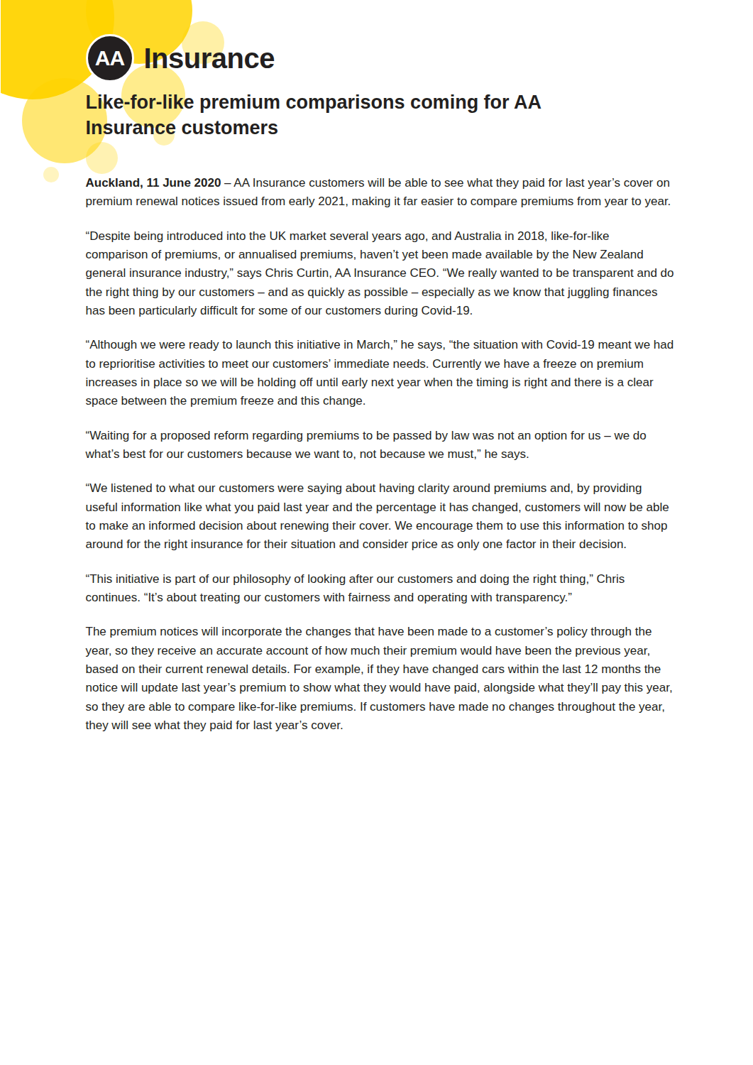AA
Insurance
Like-for-like premium comparisons coming for AA Insurance customers
Auckland, 11 June 2020 – AA Insurance customers will be able to see what they paid for last year’s cover on premium renewal notices issued from early 2021, making it far easier to compare premiums from year to year.
“Despite being introduced into the UK market several years ago, and Australia in 2018, like-for-like comparison of premiums, or annualised premiums, haven’t yet been made available by the New Zealand general insurance industry,” says Chris Curtin, AA Insurance CEO. “We really wanted to be transparent and do the right thing by our customers – and as quickly as possible – especially as we know that juggling finances has been particularly difficult for some of our customers during Covid-19.
“Although we were ready to launch this initiative in March,” he says, “the situation with Covid-19 meant we had to reprioritise activities to meet our customers’ immediate needs. Currently we have a freeze on premium increases in place so we will be holding off until early next year when the timing is right and there is a clear space between the premium freeze and this change.
“Waiting for a proposed reform regarding premiums to be passed by law was not an option for us – we do what’s best for our customers because we want to, not because we must,” he says.
“We listened to what our customers were saying about having clarity around premiums and, by providing useful information like what you paid last year and the percentage it has changed, customers will now be able to make an informed decision about renewing their cover. We encourage them to use this information to shop around for the right insurance for their situation and consider price as only one factor in their decision.
“This initiative is part of our philosophy of looking after our customers and doing the right thing,” Chris continues. “It’s about treating our customers with fairness and operating with transparency.”
The premium notices will incorporate the changes that have been made to a customer’s policy through the year, so they receive an accurate account of how much their premium would have been the previous year, based on their current renewal details. For example, if they have changed cars within the last 12 months the notice will update last year’s premium to show what they would have paid, alongside what they’ll pay this year, so they are able to compare like-for-like premiums. If customers have made no changes throughout the year, they will see what they paid for last year’s cover.